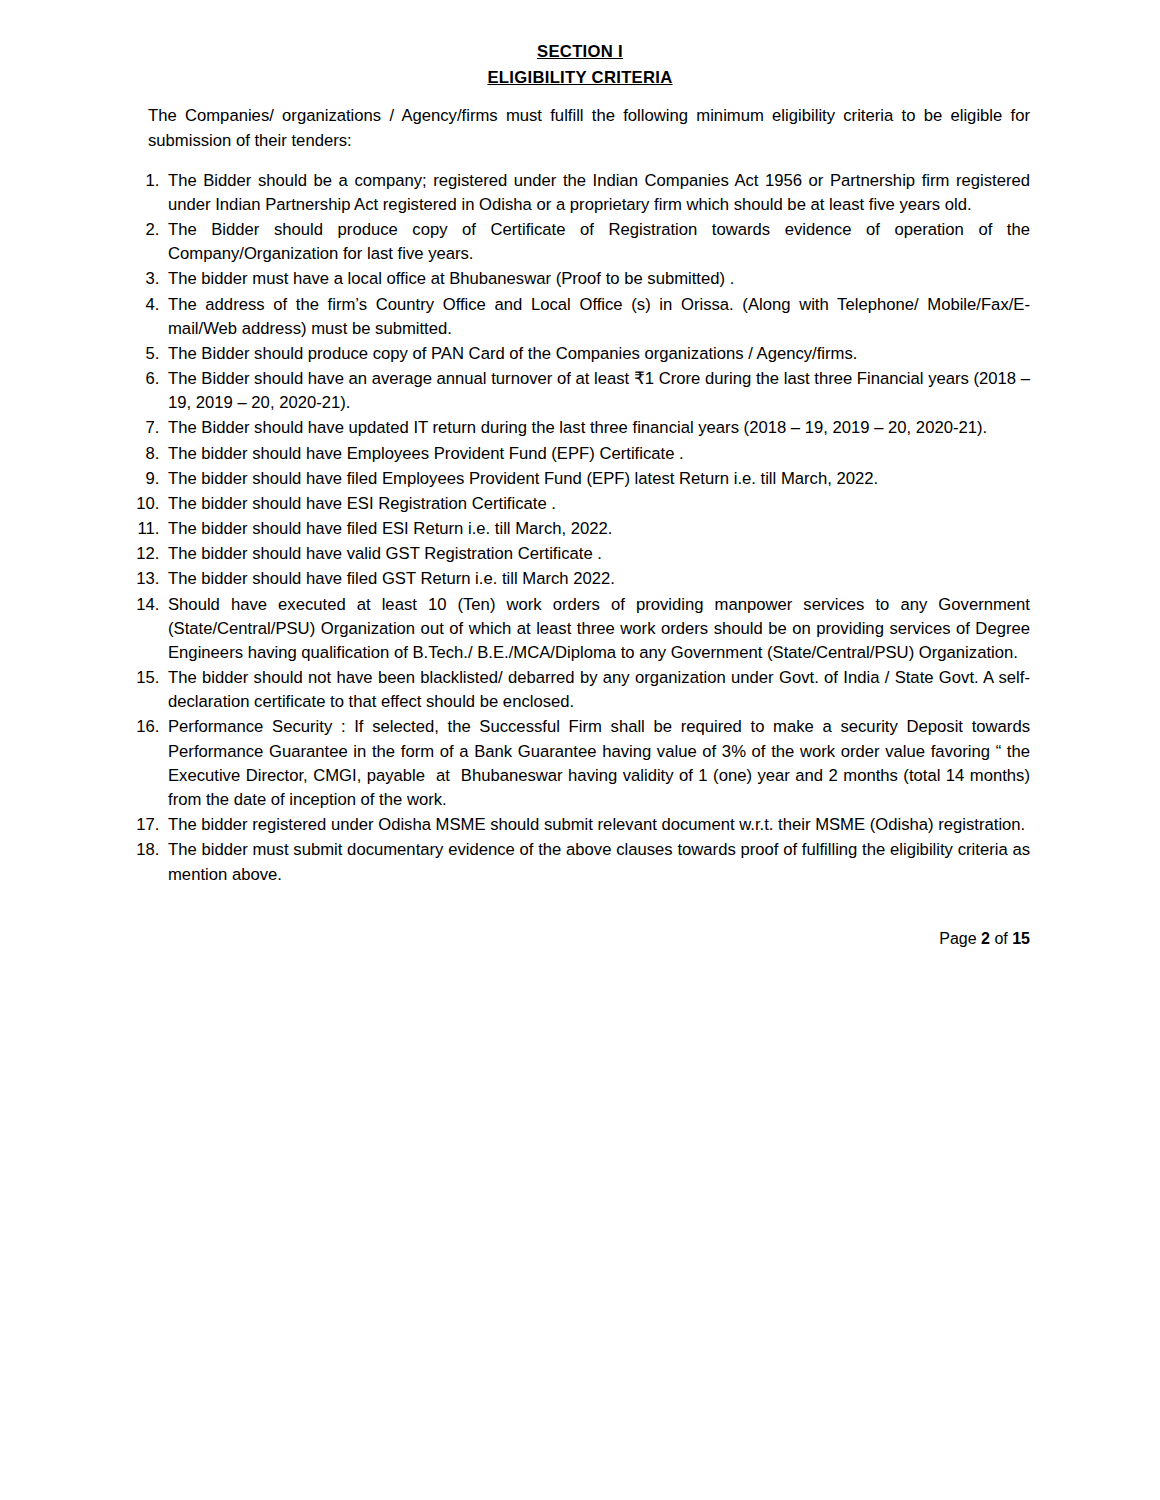SECTION I
ELIGIBILITY CRITERIA
The Companies/ organizations / Agency/firms must fulfill the following minimum eligibility criteria to be eligible for submission of their tenders:
The Bidder should be a company; registered under the Indian Companies Act 1956 or Partnership firm registered under Indian Partnership Act registered in Odisha or a proprietary firm which should be at least five years old.
The Bidder should produce copy of Certificate of Registration towards evidence of operation of the Company/Organization for last five years.
The bidder must have a local office at Bhubaneswar (Proof to be submitted) .
The address of the firm’s Country Office and Local Office (s) in Orissa. (Along with Telephone/ Mobile/Fax/E-mail/Web address) must be submitted.
The Bidder should produce copy of PAN Card of the Companies organizations / Agency/firms.
The Bidder should have an average annual turnover of at least ₹1 Crore during the last three Financial years (2018 – 19, 2019 – 20, 2020-21).
The Bidder should have updated IT return during the last three financial years (2018 – 19, 2019 – 20, 2020-21).
The bidder should have Employees Provident Fund (EPF) Certificate .
The bidder should have filed Employees Provident Fund (EPF) latest Return i.e. till March, 2022.
The bidder should have ESI Registration Certificate .
The bidder should have filed ESI Return i.e. till March, 2022.
The bidder should have valid GST Registration Certificate .
The bidder should have filed GST Return i.e. till March 2022.
Should have executed at least 10 (Ten) work orders of providing manpower services to any Government (State/Central/PSU) Organization out of which at least three work orders should be on providing services of Degree Engineers having qualification of B.Tech./ B.E./MCA/Diploma to any Government (State/Central/PSU) Organization.
The bidder should not have been blacklisted/ debarred by any organization under Govt. of India / State Govt. A self-declaration certificate to that effect should be enclosed.
Performance Security : If selected, the Successful Firm shall be required to make a security Deposit towards Performance Guarantee in the form of a Bank Guarantee having value of 3% of the work order value favoring “ the Executive Director, CMGI, payable at Bhubaneswar having validity of 1 (one) year and 2 months (total 14 months) from the date of inception of the work.
The bidder registered under Odisha MSME should submit relevant document w.r.t. their MSME (Odisha) registration.
The bidder must submit documentary evidence of the above clauses towards proof of fulfilling the eligibility criteria as mention above.
Page 2 of 15